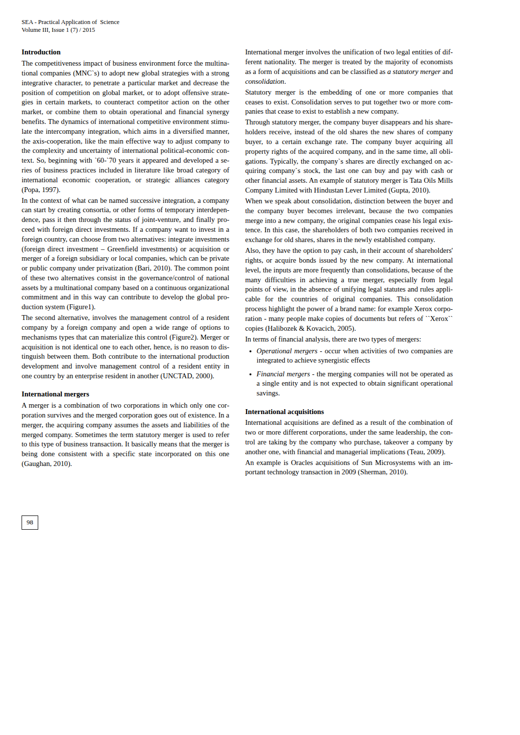SEA - Practical Application of Science
Volume III, Issue 1 (7) / 2015
Introduction
The competitiveness impact of business environment force the multinational companies (MNC`s) to adopt new global strategies with a strong integrative character, to penetrate a particular market and decrease the position of competition on global market, or to adopt offensive strategies in certain markets, to counteract competitor action on the other market, or combine them to obtain operational and financial synergy benefits. The dynamics of international competitive environment stimulate the intercompany integration, which aims in a diversified manner, the axis-cooperation, like the main effective way to adjust company to the complexity and uncertainty of international political-economic context. So, beginning with `60-`70 years it appeared and developed a series of business practices included in literature like broad category of international economic cooperation, or strategic alliances category (Popa, 1997).
In the context of what can be named successive integration, a company can start by creating consortia, or other forms of temporary interdependence, pass it then through the status of joint-venture, and finally proceed with foreign direct investments. If a company want to invest in a foreign country, can choose from two alternatives: integrate investments (foreign direct investment – Greenfield investments) or acquisition or merger of a foreign subsidiary or local companies, which can be private or public company under privatization (Bari, 2010). The common point of these two alternatives consist in the governance/control of national assets by a multinational company based on a continuous organizational commitment and in this way can contribute to develop the global production system (Figure1).
The second alternative, involves the management control of a resident company by a foreign company and open a wide range of options to mechanisms types that can materialize this control (Figure2). Merger or acquisition is not identical one to each other, hence, is no reason to distinguish between them. Both contribute to the international production development and involve management control of a resident entity in one country by an enterprise resident in another (UNCTAD, 2000).
International mergers
A merger is a combination of two corporations in which only one corporation survives and the merged corporation goes out of existence. In a merger, the acquiring company assumes the assets and liabilities of the merged company. Sometimes the term statutory merger is used to refer to this type of business transaction. It basically means that the merger is being done consistent with a specific state incorporated on this one (Gaughan, 2010).
International merger involves the unification of two legal entities of different nationality. The merger is treated by the majority of economists as a form of acquisitions and can be classified as a statutory merger and consolidation.
Statutory merger is the embedding of one or more companies that ceases to exist. Consolidation serves to put together two or more companies that cease to exist to establish a new company.
Through statutory merger, the company buyer disappears and his shareholders receive, instead of the old shares the new shares of company buyer, to a certain exchange rate. The company buyer acquiring all property rights of the acquired company, and in the same time, all obligations. Typically, the company`s shares are directly exchanged on acquiring company`s stock, the last one can buy and pay with cash or other financial assets. An example of statutory merger is Tata Oils Mills Company Limited with Hindustan Lever Limited (Gupta, 2010).
When we speak about consolidation, distinction between the buyer and the company buyer becomes irrelevant, because the two companies merge into a new company, the original companies cease his legal existence. In this case, the shareholders of both two companies received in exchange for old shares, shares in the newly established company.
Also, they have the option to pay cash, in their account of shareholders' rights, or acquire bonds issued by the new company. At international level, the inputs are more frequently than consolidations, because of the many difficulties in achieving a true merger, especially from legal points of view, in the absence of unifying legal statutes and rules applicable for the countries of original companies. This consolidation process highlight the power of a brand name: for example Xerox corporation - many people make copies of documents but refers of ``Xerox`` copies (Halibozek & Kovacich, 2005).
In terms of financial analysis, there are two types of mergers:
Operational mergers - occur when activities of two companies are integrated to achieve synergistic effects
Financial mergers - the merging companies will not be operated as a single entity and is not expected to obtain significant operational savings.
International acquisitions
International acquisitions are defined as a result of the combination of two or more different corporations, under the same leadership, the control are taking by the company who purchase, takeover a company by another one, with financial and managerial implications (Teau, 2009).
An example is Oracles acquisitions of Sun Microsystems with an important technology transaction in 2009 (Sherman, 2010).
98